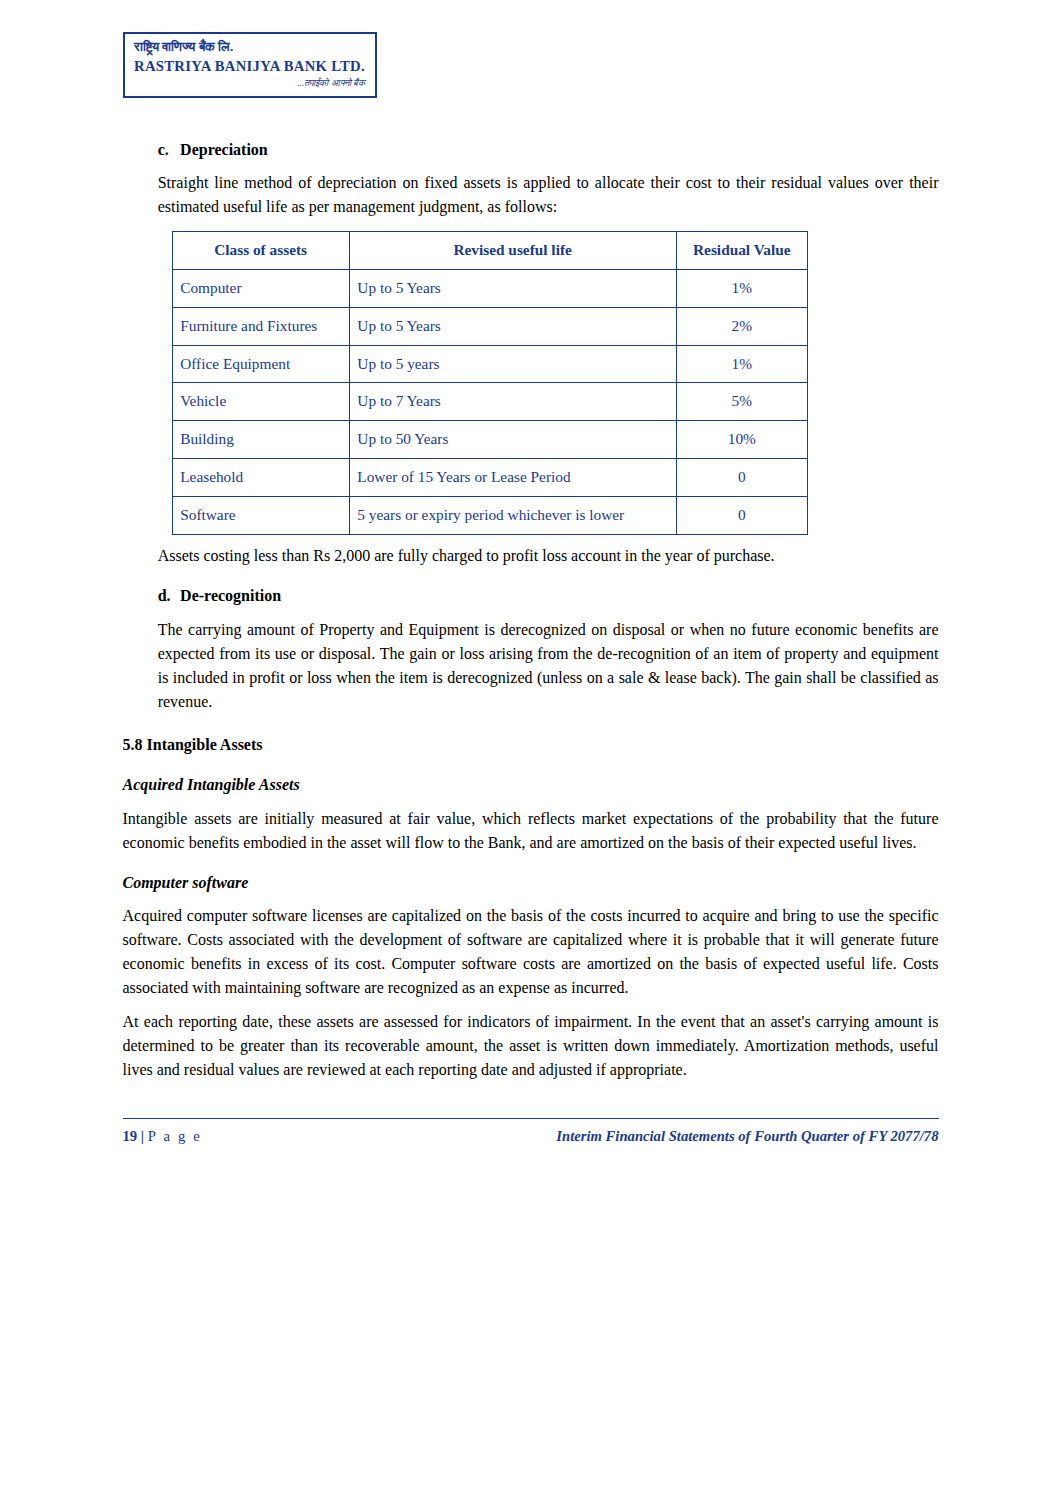राष्ट्रिय वाणिज्य बैंक लि. RASTRIYA BANIJYA BANK LTD. ...तपाईंको आफ्नो बैंक
c. Depreciation
Straight line method of depreciation on fixed assets is applied to allocate their cost to their residual values over their estimated useful life as per management judgment, as follows:
| Class of assets | Revised useful life | Residual Value |
| --- | --- | --- |
| Computer | Up to 5 Years | 1% |
| Furniture and Fixtures | Up to 5 Years | 2% |
| Office Equipment | Up to 5 years | 1% |
| Vehicle | Up to 7 Years | 5% |
| Building | Up to 50 Years | 10% |
| Leasehold | Lower of 15 Years or Lease Period | 0 |
| Software | 5 years or expiry period whichever is lower | 0 |
Assets costing less than Rs 2,000 are fully charged to profit loss account in the year of purchase.
d. De-recognition
The carrying amount of Property and Equipment is derecognized on disposal or when no future economic benefits are expected from its use or disposal. The gain or loss arising from the de-recognition of an item of property and equipment is included in profit or loss when the item is derecognized (unless on a sale & lease back). The gain shall be classified as revenue.
5.8 Intangible Assets
Acquired Intangible Assets
Intangible assets are initially measured at fair value, which reflects market expectations of the probability that the future economic benefits embodied in the asset will flow to the Bank, and are amortized on the basis of their expected useful lives.
Computer software
Acquired computer software licenses are capitalized on the basis of the costs incurred to acquire and bring to use the specific software. Costs associated with the development of software are capitalized where it is probable that it will generate future economic benefits in excess of its cost. Computer software costs are amortized on the basis of expected useful life. Costs associated with maintaining software are recognized as an expense as incurred.
At each reporting date, these assets are assessed for indicators of impairment. In the event that an asset's carrying amount is determined to be greater than its recoverable amount, the asset is written down immediately. Amortization methods, useful lives and residual values are reviewed at each reporting date and adjusted if appropriate.
19 | P a g e Interim Financial Statements of Fourth Quarter of FY 2077/78